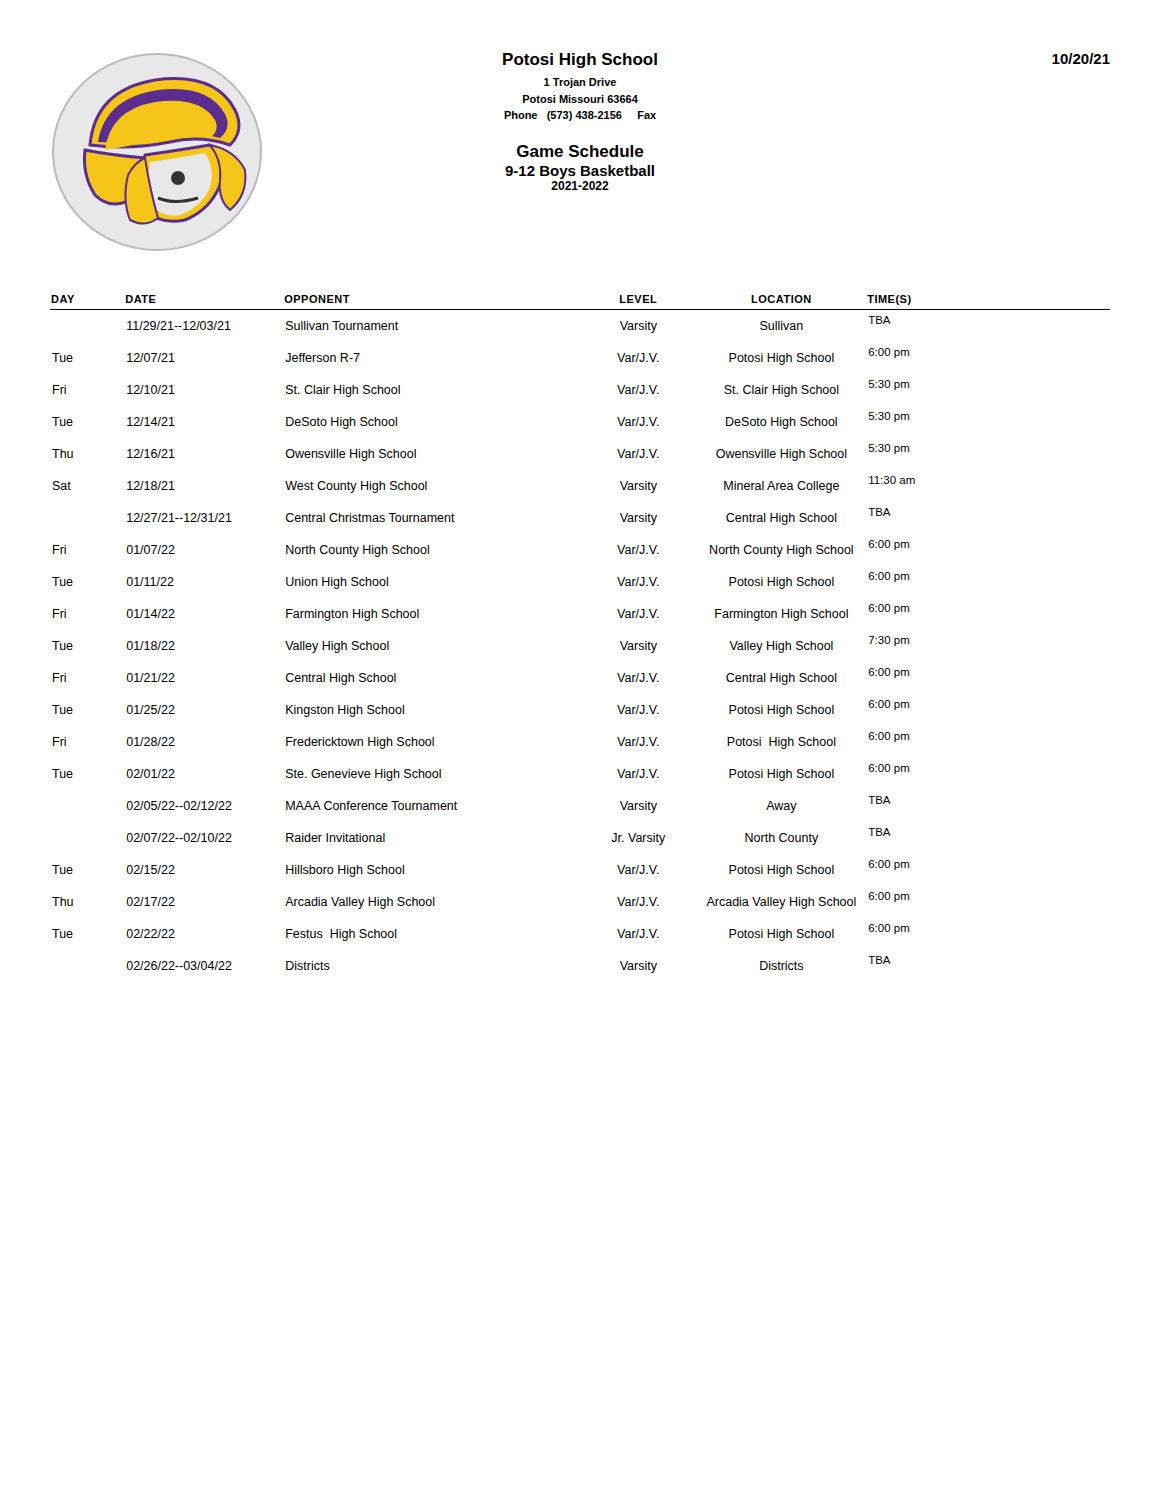10/20/21
Potosi High School
1 Trojan Drive
Potosi Missouri 63664
Phone (573) 438-2156 Fax
Game Schedule
9-12 Boys Basketball
2021-2022
| DAY | DATE | OPPONENT | LEVEL | LOCATION | TIME(S) | |
| --- | --- | --- | --- | --- | --- | --- |
| | 11/29/21--12/03/21 | Sullivan Tournament | Varsity | Sullivan | TBA | |
| Tue | 12/07/21 | Jefferson R-7 | Var/J.V. | Potosi High School | 6:00 pm | |
| Fri | 12/10/21 | St. Clair High School | Var/J.V. | St. Clair High School | 5:30 pm | |
| Tue | 12/14/21 | DeSoto High School | Var/J.V. | DeSoto High School | 5:30 pm | |
| Thu | 12/16/21 | Owensville High School | Var/J.V. | Owensville High School | 5:30 pm | |
| Sat | 12/18/21 | West County High School | Varsity | Mineral Area College | 11:30 am | |
| | 12/27/21--12/31/21 | Central Christmas Tournament | Varsity | Central High School | TBA | |
| Fri | 01/07/22 | North County High School | Var/J.V. | North County High School | 6:00 pm | |
| Tue | 01/11/22 | Union High School | Var/J.V. | Potosi High School | 6:00 pm | |
| Fri | 01/14/22 | Farmington High School | Var/J.V. | Farmington High School | 6:00 pm | |
| Tue | 01/18/22 | Valley High School | Varsity | Valley High School | 7:30 pm | |
| Fri | 01/21/22 | Central High School | Var/J.V. | Central High School | 6:00 pm | |
| Tue | 01/25/22 | Kingston High School | Var/J.V. | Potosi High School | 6:00 pm | |
| Fri | 01/28/22 | Fredericktown High School | Var/J.V. | Potosi High School | 6:00 pm | |
| Tue | 02/01/22 | Ste. Genevieve High School | Var/J.V. | Potosi High School | 6:00 pm | |
| | 02/05/22--02/12/22 | MAAA Conference Tournament | Varsity | Away | TBA | |
| | 02/07/22--02/10/22 | Raider Invitational | Jr. Varsity | North County | TBA | |
| Tue | 02/15/22 | Hillsboro High School | Var/J.V. | Potosi High School | 6:00 pm | |
| Thu | 02/17/22 | Arcadia Valley High School | Var/J.V. | Arcadia Valley High School | 6:00 pm | |
| Tue | 02/22/22 | Festus High School | Var/J.V. | Potosi High School | 6:00 pm | |
| | 02/26/22--03/04/22 | Districts | Varsity | Districts | TBA | |